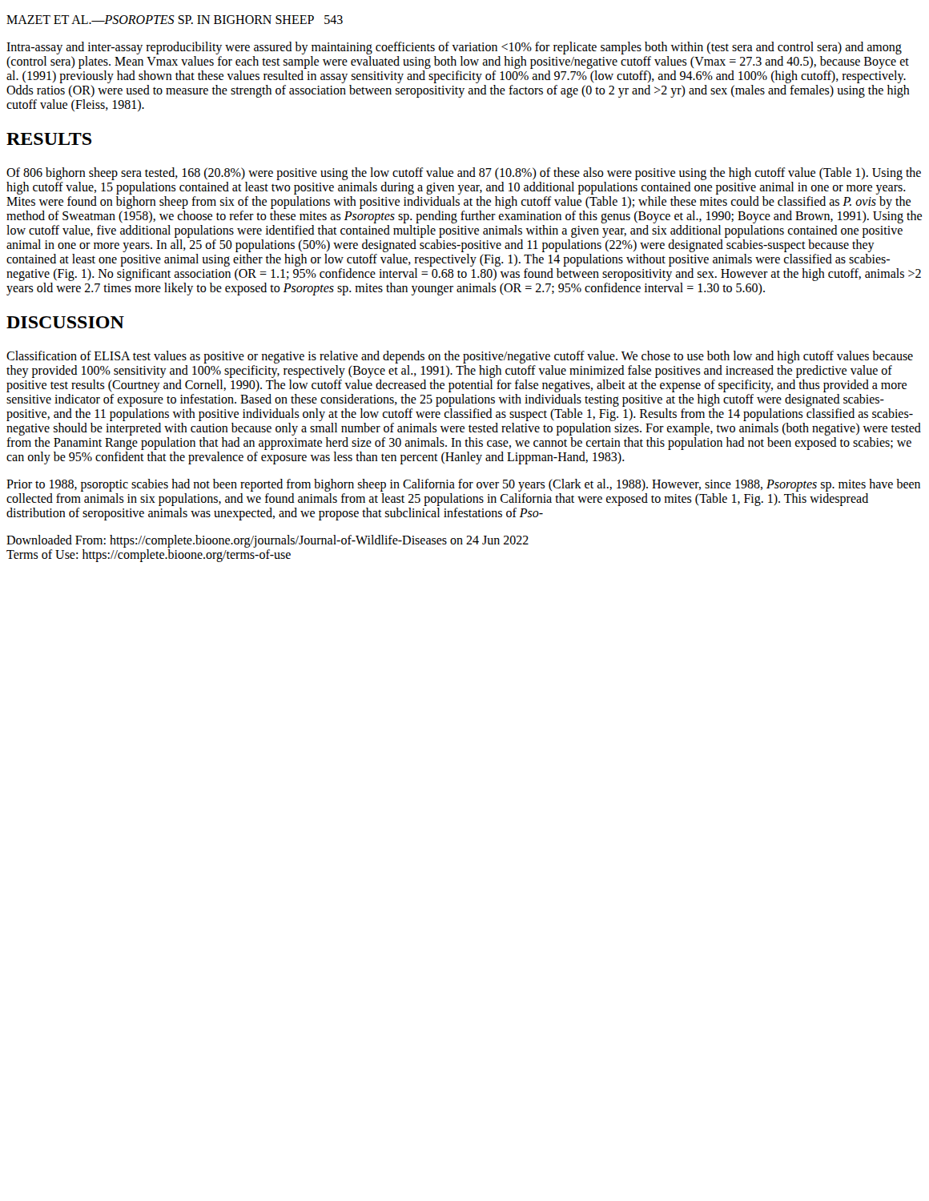MAZET ET AL.—PSOROPTES SP. IN BIGHORN SHEEP 543
Intra-assay and inter-assay reproducibility were assured by maintaining coefficients of variation <10% for replicate samples both within (test sera and control sera) and among (control sera) plates. Mean Vmax values for each test sample were evaluated using both low and high positive/negative cutoff values (Vmax = 27.3 and 40.5), because Boyce et al. (1991) previously had shown that these values resulted in assay sensitivity and specificity of 100% and 97.7% (low cutoff), and 94.6% and 100% (high cutoff), respectively. Odds ratios (OR) were used to measure the strength of association between seropositivity and the factors of age (0 to 2 yr and >2 yr) and sex (males and females) using the high cutoff value (Fleiss, 1981).
RESULTS
Of 806 bighorn sheep sera tested, 168 (20.8%) were positive using the low cutoff value and 87 (10.8%) of these also were positive using the high cutoff value (Table 1). Using the high cutoff value, 15 populations contained at least two positive animals during a given year, and 10 additional populations contained one positive animal in one or more years. Mites were found on bighorn sheep from six of the populations with positive individuals at the high cutoff value (Table 1); while these mites could be classified as P. ovis by the method of Sweatman (1958), we choose to refer to these mites as Psoroptes sp. pending further examination of this genus (Boyce et al., 1990; Boyce and Brown, 1991). Using the low cutoff value, five additional populations were identified that contained multiple positive animals within a given year, and six additional populations contained one positive animal in one or more years. In all, 25 of 50 populations (50%) were designated scabies-positive and 11 populations (22%) were designated scabies-suspect because they contained at least one positive animal using either the high or low cutoff value, respectively (Fig. 1). The 14 populations without positive animals were classified as scabies-negative (Fig. 1). No significant association (OR = 1.1; 95% confidence interval = 0.68 to 1.80) was found between seropositivity and sex. However at the high cutoff, animals >2 years old were 2.7 times more likely to be exposed to Psoroptes sp. mites than younger animals (OR = 2.7; 95% confidence interval = 1.30 to 5.60).
DISCUSSION
Classification of ELISA test values as positive or negative is relative and depends on the positive/negative cutoff value. We chose to use both low and high cutoff values because they provided 100% sensitivity and 100% specificity, respectively (Boyce et al., 1991). The high cutoff value minimized false positives and increased the predictive value of positive test results (Courtney and Cornell, 1990). The low cutoff value decreased the potential for false negatives, albeit at the expense of specificity, and thus provided a more sensitive indicator of exposure to infestation. Based on these considerations, the 25 populations with individuals testing positive at the high cutoff were designated scabies-positive, and the 11 populations with positive individuals only at the low cutoff were classified as suspect (Table 1, Fig. 1). Results from the 14 populations classified as scabies-negative should be interpreted with caution because only a small number of animals were tested relative to population sizes. For example, two animals (both negative) were tested from the Panamint Range population that had an approximate herd size of 30 animals. In this case, we cannot be certain that this population had not been exposed to scabies; we can only be 95% confident that the prevalence of exposure was less than ten percent (Hanley and Lippman-Hand, 1983).
Prior to 1988, psoroptic scabies had not been reported from bighorn sheep in California for over 50 years (Clark et al., 1988). However, since 1988, Psoroptes sp. mites have been collected from animals in six populations, and we found animals from at least 25 populations in California that were exposed to mites (Table 1, Fig. 1). This widespread distribution of seropositive animals was unexpected, and we propose that subclinical infestations of Pso-
Downloaded From: https://complete.bioone.org/journals/Journal-of-Wildlife-Diseases on 24 Jun 2022
Terms of Use: https://complete.bioone.org/terms-of-use